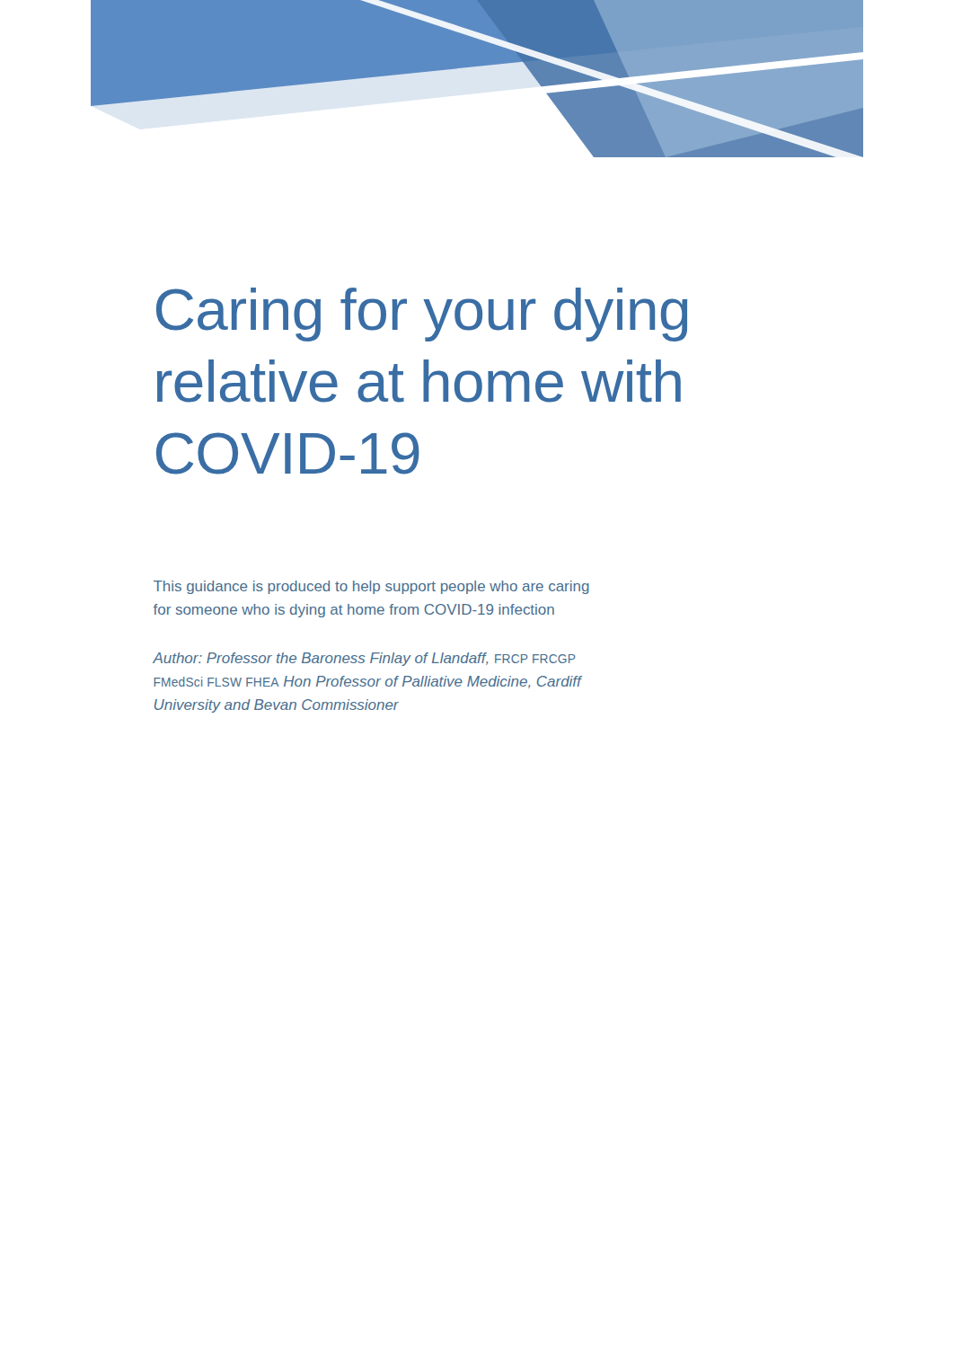Caring for your dying relative at home with COVID-19
This guidance is produced to help support people who are caring for someone who is dying at home from COVID-19 infection
Author: Professor the Baroness Finlay of Llandaff, FRCP FRCGP FMedSci FLSW FHEA Hon Professor of Palliative Medicine, Cardiff University and Bevan Commissioner